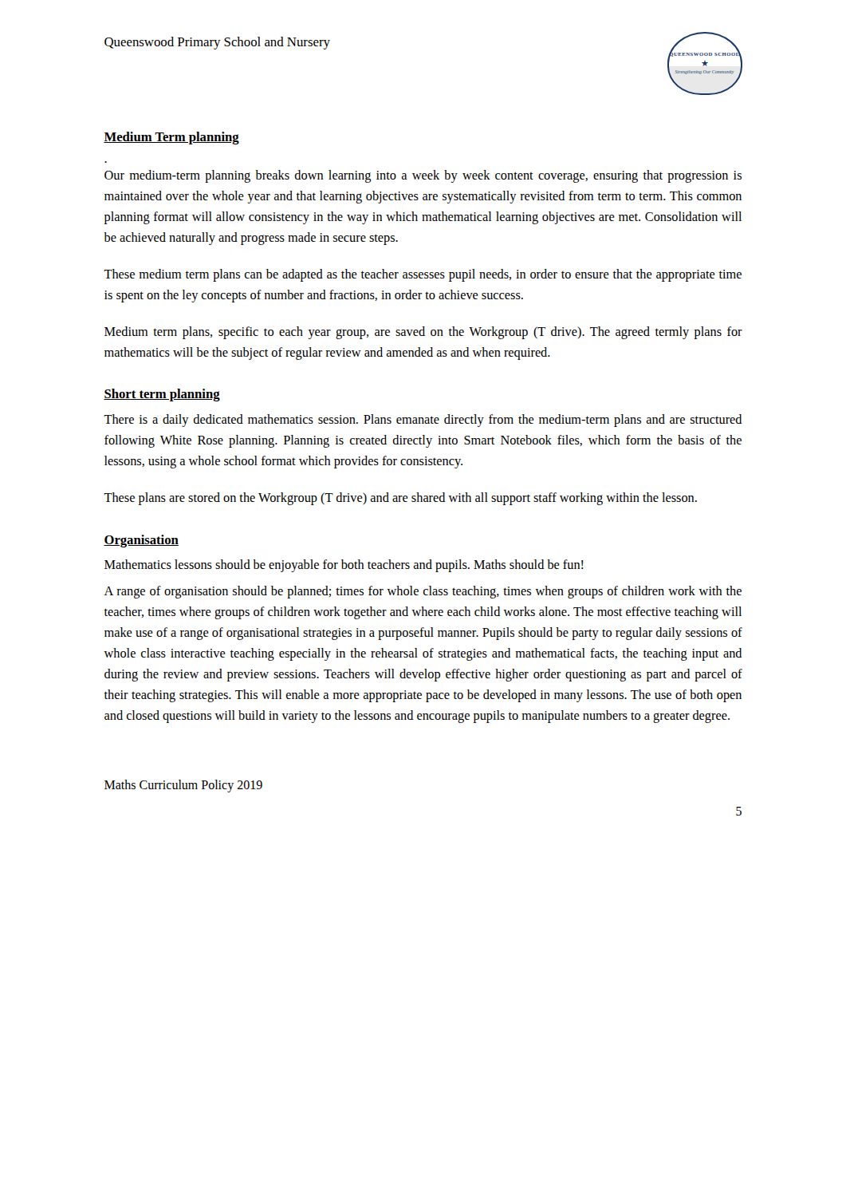Queenswood Primary School and Nursery
QUEENSWOOD SCHOOL
★
Strengthening Our Community
Medium Term planning
.
Our medium-term planning breaks down learning into a week by week content coverage, ensuring that progression is maintained over the whole year and that learning objectives are systematically revisited from term to term. This common planning format will allow consistency in the way in which mathematical learning objectives are met. Consolidation will be achieved naturally and progress made in secure steps.
These medium term plans can be adapted as the teacher assesses pupil needs, in order to ensure that the appropriate time is spent on the ley concepts of number and fractions, in order to achieve success.
Medium term plans, specific to each year group, are saved on the Workgroup (T drive). The agreed termly plans for mathematics will be the subject of regular review and amended as and when required.
Short term planning
There is a daily dedicated mathematics session. Plans emanate directly from the medium-term plans and are structured following White Rose planning. Planning is created directly into Smart Notebook files, which form the basis of the lessons, using a whole school format which provides for consistency.
These plans are stored on the Workgroup (T drive) and are shared with all support staff working within the lesson.
Organisation
Mathematics lessons should be enjoyable for both teachers and pupils. Maths should be fun!
A range of organisation should be planned; times for whole class teaching, times when groups of children work with the teacher, times where groups of children work together and where each child works alone. The most effective teaching will make use of a range of organisational strategies in a purposeful manner. Pupils should be party to regular daily sessions of whole class interactive teaching especially in the rehearsal of strategies and mathematical facts, the teaching input and during the review and preview sessions. Teachers will develop effective higher order questioning as part and parcel of their teaching strategies. This will enable a more appropriate pace to be developed in many lessons. The use of both open and closed questions will build in variety to the lessons and encourage pupils to manipulate numbers to a greater degree.
Maths Curriculum Policy 2019
5